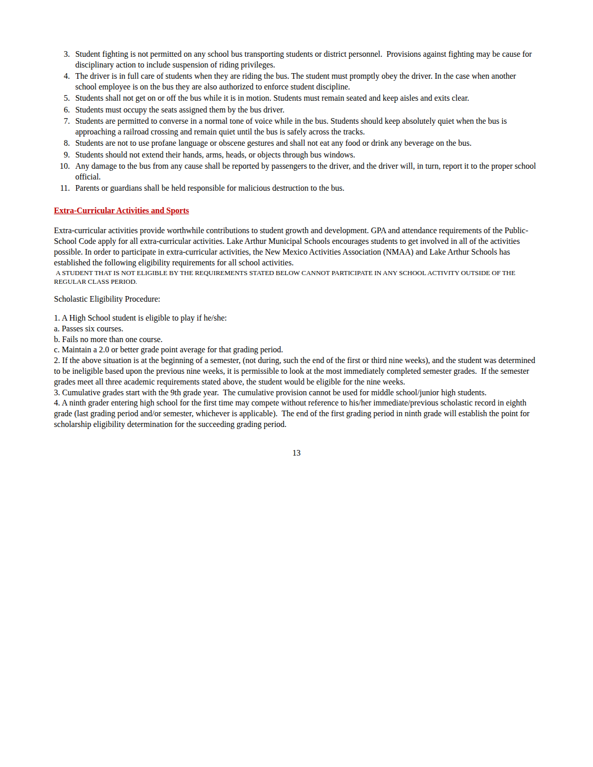Student fighting is not permitted on any school bus transporting students or district personnel. Provisions against fighting may be cause for disciplinary action to include suspension of riding privileges.
The driver is in full care of students when they are riding the bus. The student must promptly obey the driver. In the case when another school employee is on the bus they are also authorized to enforce student discipline.
Students shall not get on or off the bus while it is in motion. Students must remain seated and keep aisles and exits clear.
Students must occupy the seats assigned them by the bus driver.
Students are permitted to converse in a normal tone of voice while in the bus. Students should keep absolutely quiet when the bus is approaching a railroad crossing and remain quiet until the bus is safely across the tracks.
Students are not to use profane language or obscene gestures and shall not eat any food or drink any beverage on the bus.
Students should not extend their hands, arms, heads, or objects through bus windows.
Any damage to the bus from any cause shall be reported by passengers to the driver, and the driver will, in turn, report it to the proper school official.
Parents or guardians shall be held responsible for malicious destruction to the bus.
Extra-Curricular Activities and Sports
Extra-curricular activities provide worthwhile contributions to student growth and development. GPA and attendance requirements of the Public-School Code apply for all extra-curricular activities. Lake Arthur Municipal Schools encourages students to get involved in all of the activities possible. In order to participate in extra-curricular activities, the New Mexico Activities Association (NMAA) and Lake Arthur Schools has established the following eligibility requirements for all school activities.
A student that is not eligible by the requirements stated below cannot participate in any school activity outside of the regular class period.
Scholastic Eligibility Procedure:
1. A High School student is eligible to play if he/she:
a. Passes six courses.
b. Fails no more than one course.
c. Maintain a 2.0 or better grade point average for that grading period.
2. If the above situation is at the beginning of a semester, (not during, such the end of the first or third nine weeks), and the student was determined to be ineligible based upon the previous nine weeks, it is permissible to look at the most immediately completed semester grades. If the semester grades meet all three academic requirements stated above, the student would be eligible for the nine weeks.
3. Cumulative grades start with the 9th grade year. The cumulative provision cannot be used for middle school/junior high students.
4. A ninth grader entering high school for the first time may compete without reference to his/her immediate/previous scholastic record in eighth grade (last grading period and/or semester, whichever is applicable). The end of the first grading period in ninth grade will establish the point for scholarship eligibility determination for the succeeding grading period.
13